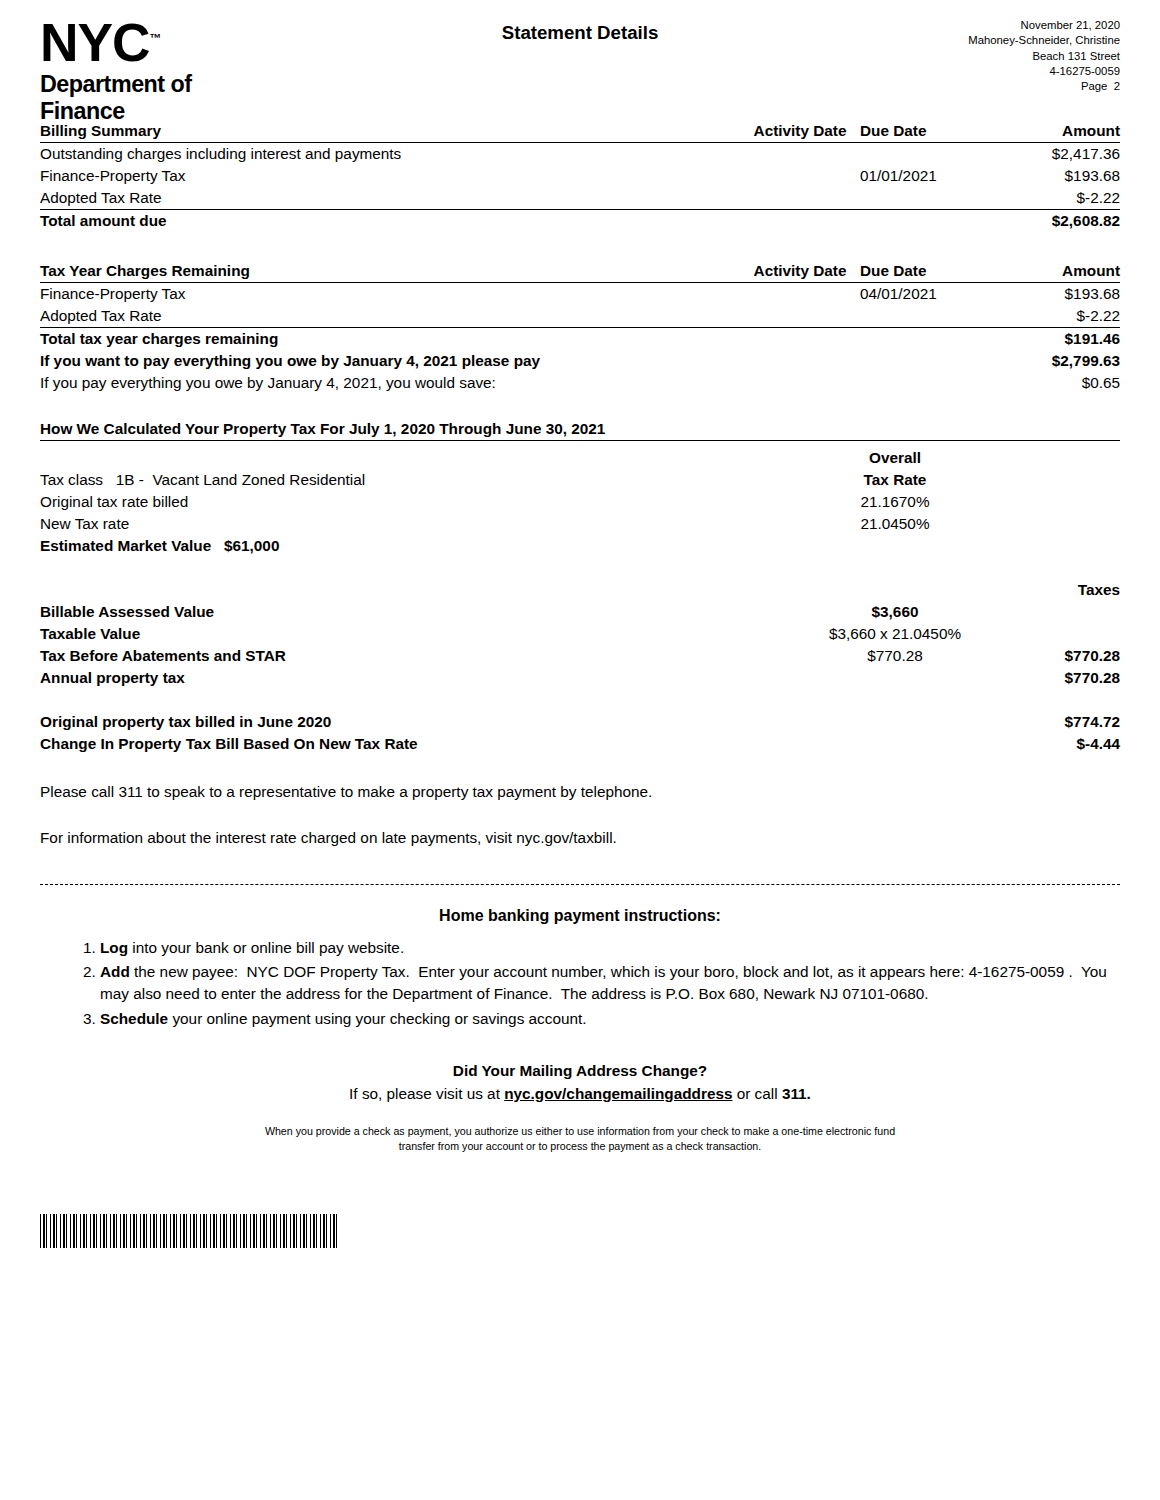NYC™
Department of Finance
Statement Details
November 21, 2020
Mahoney-Schneider, Christine
Beach 131 Street
4-16275-0059
Page 2
| Billing Summary | Activity Date | Due Date | Amount |
| Outstanding charges including interest and payments | | | $2,417.36 |
| Finance-Property Tax | | 01/01/2021 | $193.68 |
| Adopted Tax Rate | | | $-2.22 |
| Total amount due | | | $2,608.82 |
| Tax Year Charges Remaining | Activity Date | Due Date | Amount |
| Finance-Property Tax | | 04/01/2021 | $193.68 |
| Adopted Tax Rate | | | $-2.22 |
| Total tax year charges remaining | | | $191.46 |
| If you want to pay everything you owe by January 4, 2021 please pay | | | $2,799.63 |
| If you pay everything you owe by January 4, 2021, you would save: | | | $0.65 |
How We Calculated Your Property Tax For July 1, 2020 Through June 30, 2021
| | Overall | |
| Tax class 1B - Vacant Land Zoned Residential | Tax Rate | |
| Original tax rate billed | 21.1670% | |
| New Tax rate | 21.0450% | |
| Estimated Market Value $61,000 | | |
| | | Taxes |
| Billable Assessed Value | $3,660 | |
| Taxable Value | $3,660 x 21.0450% | |
| Tax Before Abatements and STAR | $770.28 | $770.28 |
| Annual property tax | | $770.28 |
| Original property tax billed in June 2020 | | $774.72 |
| Change In Property Tax Bill Based On New Tax Rate | | $-4.44 |
Please call 311 to speak to a representative to make a property tax payment by telephone.
For information about the interest rate charged on late payments, visit nyc.gov/taxbill.
Home banking payment instructions:
Log into your bank or online bill pay website.
Add the new payee: NYC DOF Property Tax. Enter your account number, which is your boro, block and lot, as it appears here: 4-16275-0059 . You may also need to enter the address for the Department of Finance. The address is P.O. Box 680, Newark NJ 07101-0680.
Schedule your online payment using your checking or savings account.
Did Your Mailing Address Change?
If so, please visit us at nyc.gov/changemailingaddress or call 311.
When you provide a check as payment, you authorize us either to use information from your check to make a one-time electronic fund
transfer from your account or to process the payment as a check transaction.